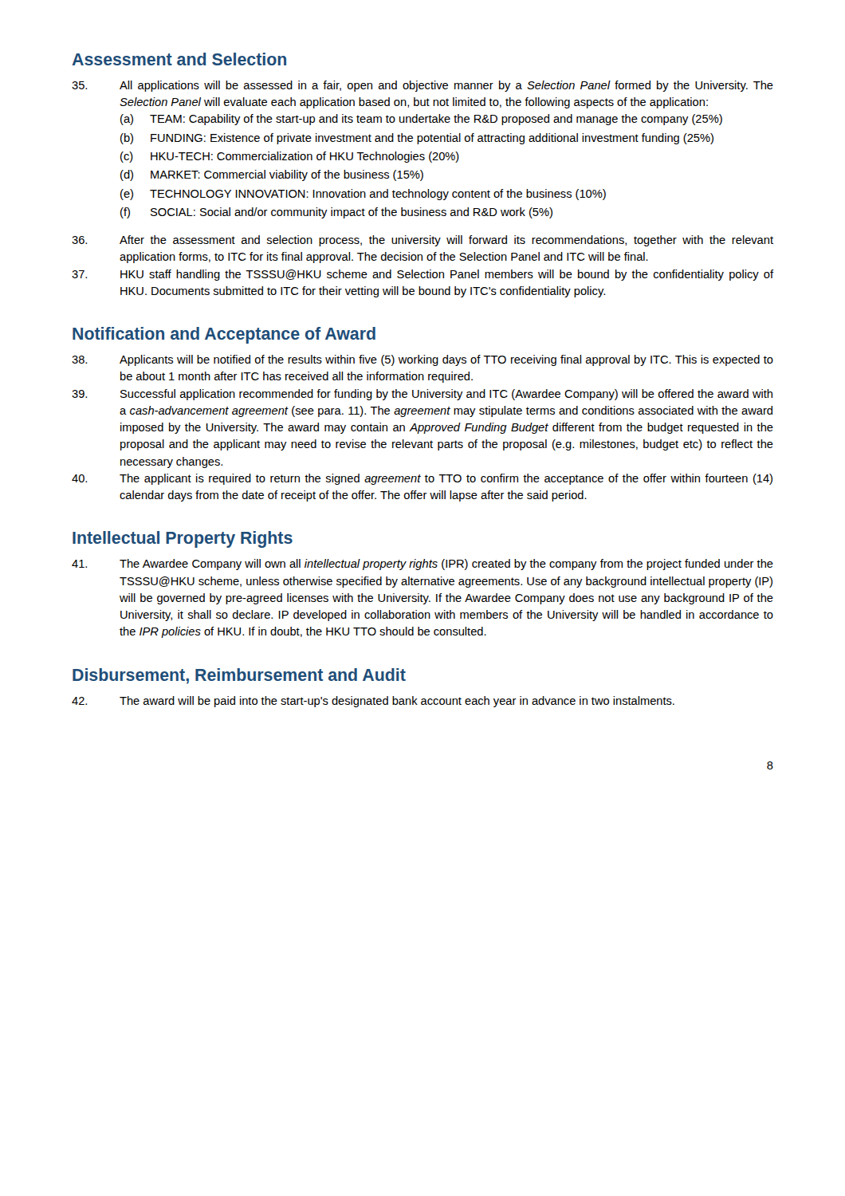Assessment and Selection
35.
All applications will be assessed in a fair, open and objective manner by a Selection Panel formed by the University. The Selection Panel will evaluate each application based on, but not limited to, the following aspects of the application:
(a) TEAM: Capability of the start-up and its team to undertake the R&D proposed and manage the company (25%)
(b) FUNDING: Existence of private investment and the potential of attracting additional investment funding (25%)
(c) HKU-TECH: Commercialization of HKU Technologies (20%)
(d) MARKET: Commercial viability of the business (15%)
(e) TECHNOLOGY INNOVATION: Innovation and technology content of the business (10%)
(f) SOCIAL: Social and/or community impact of the business and R&D work (5%)
36.
After the assessment and selection process, the university will forward its recommendations, together with the relevant application forms, to ITC for its final approval. The decision of the Selection Panel and ITC will be final.
37.
HKU staff handling the TSSSU@HKU scheme and Selection Panel members will be bound by the confidentiality policy of HKU. Documents submitted to ITC for their vetting will be bound by ITC's confidentiality policy.
Notification and Acceptance of Award
38.
Applicants will be notified of the results within five (5) working days of TTO receiving final approval by ITC. This is expected to be about 1 month after ITC has received all the information required.
39.
Successful application recommended for funding by the University and ITC (Awardee Company) will be offered the award with a cash-advancement agreement (see para. 11). The agreement may stipulate terms and conditions associated with the award imposed by the University. The award may contain an Approved Funding Budget different from the budget requested in the proposal and the applicant may need to revise the relevant parts of the proposal (e.g. milestones, budget etc) to reflect the necessary changes.
40.
The applicant is required to return the signed agreement to TTO to confirm the acceptance of the offer within fourteen (14) calendar days from the date of receipt of the offer. The offer will lapse after the said period.
Intellectual Property Rights
41.
The Awardee Company will own all intellectual property rights (IPR) created by the company from the project funded under the TSSSU@HKU scheme, unless otherwise specified by alternative agreements. Use of any background intellectual property (IP) will be governed by pre-agreed licenses with the University. If the Awardee Company does not use any background IP of the University, it shall so declare. IP developed in collaboration with members of the University will be handled in accordance to the IPR policies of HKU. If in doubt, the HKU TTO should be consulted.
Disbursement, Reimbursement and Audit
42.
The award will be paid into the start-up's designated bank account each year in advance in two instalments.
8